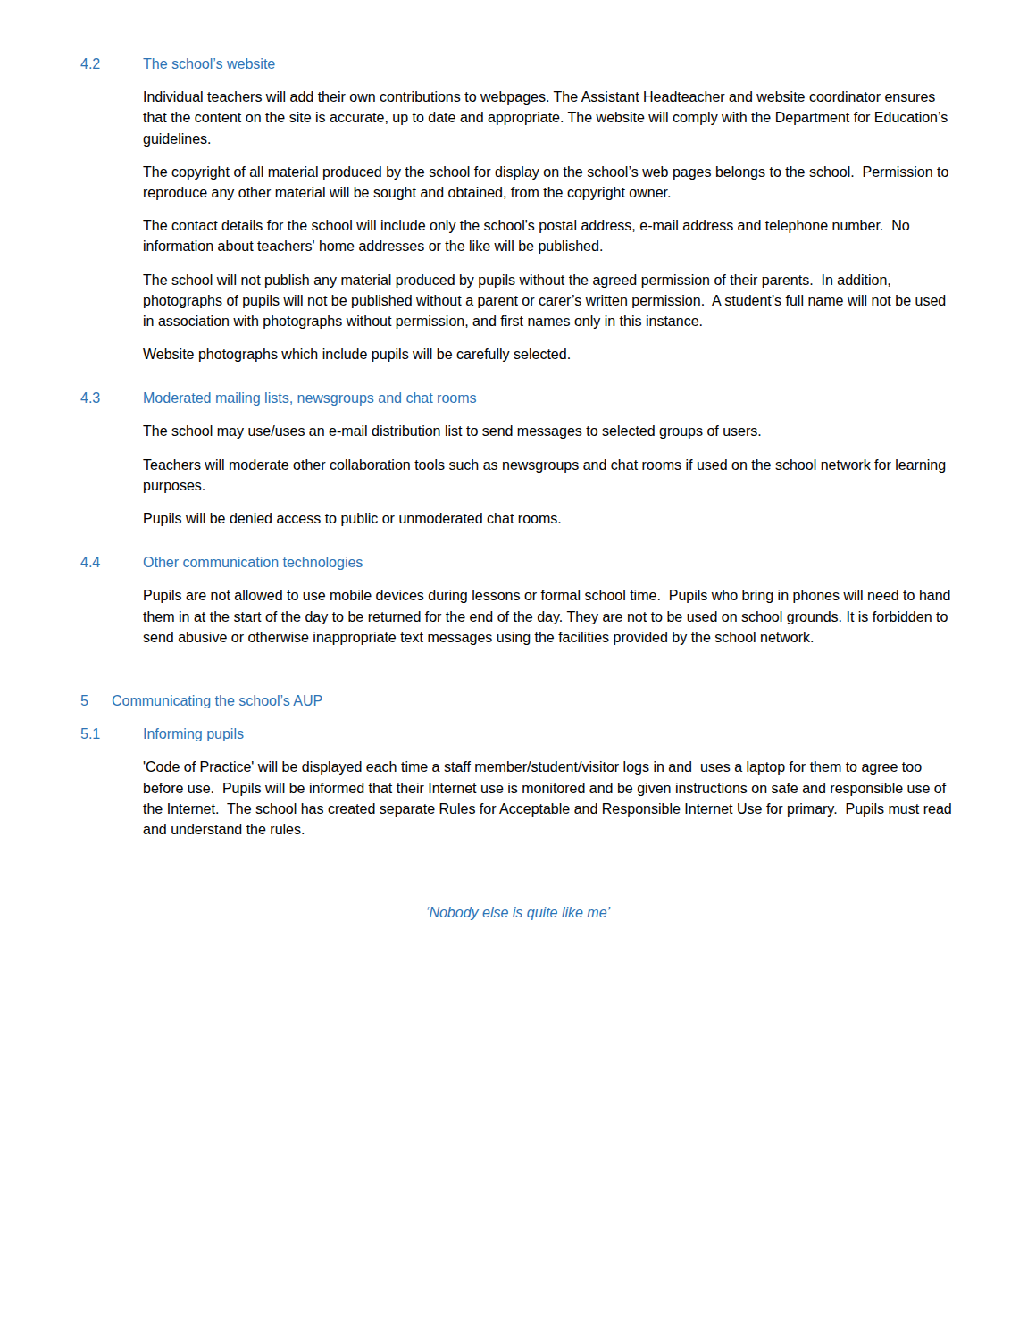4.2 The school’s website
Individual teachers will add their own contributions to webpages. The Assistant Headteacher and website coordinator ensures that the content on the site is accurate, up to date and appropriate. The website will comply with the Department for Education’s guidelines.
The copyright of all material produced by the school for display on the school’s web pages belongs to the school. Permission to reproduce any other material will be sought and obtained, from the copyright owner.
The contact details for the school will include only the school's postal address, e-mail address and telephone number. No information about teachers' home addresses or the like will be published.
The school will not publish any material produced by pupils without the agreed permission of their parents. In addition, photographs of pupils will not be published without a parent or carer’s written permission. A student’s full name will not be used in association with photographs without permission, and first names only in this instance.
Website photographs which include pupils will be carefully selected.
4.3 Moderated mailing lists, newsgroups and chat rooms
The school may use/uses an e-mail distribution list to send messages to selected groups of users.
Teachers will moderate other collaboration tools such as newsgroups and chat rooms if used on the school network for learning purposes.
Pupils will be denied access to public or unmoderated chat rooms.
4.4 Other communication technologies
Pupils are not allowed to use mobile devices during lessons or formal school time. Pupils who bring in phones will need to hand them in at the start of the day to be returned for the end of the day. They are not to be used on school grounds. It is forbidden to send abusive or otherwise inappropriate text messages using the facilities provided by the school network.
5 Communicating the school’s AUP
5.1 Informing pupils
'Code of Practice' will be displayed each time a staff member/student/visitor logs in and uses a laptop for them to agree too before use. Pupils will be informed that their Internet use is monitored and be given instructions on safe and responsible use of the Internet. The school has created separate Rules for Acceptable and Responsible Internet Use for primary. Pupils must read and understand the rules.
‘Nobody else is quite like me’